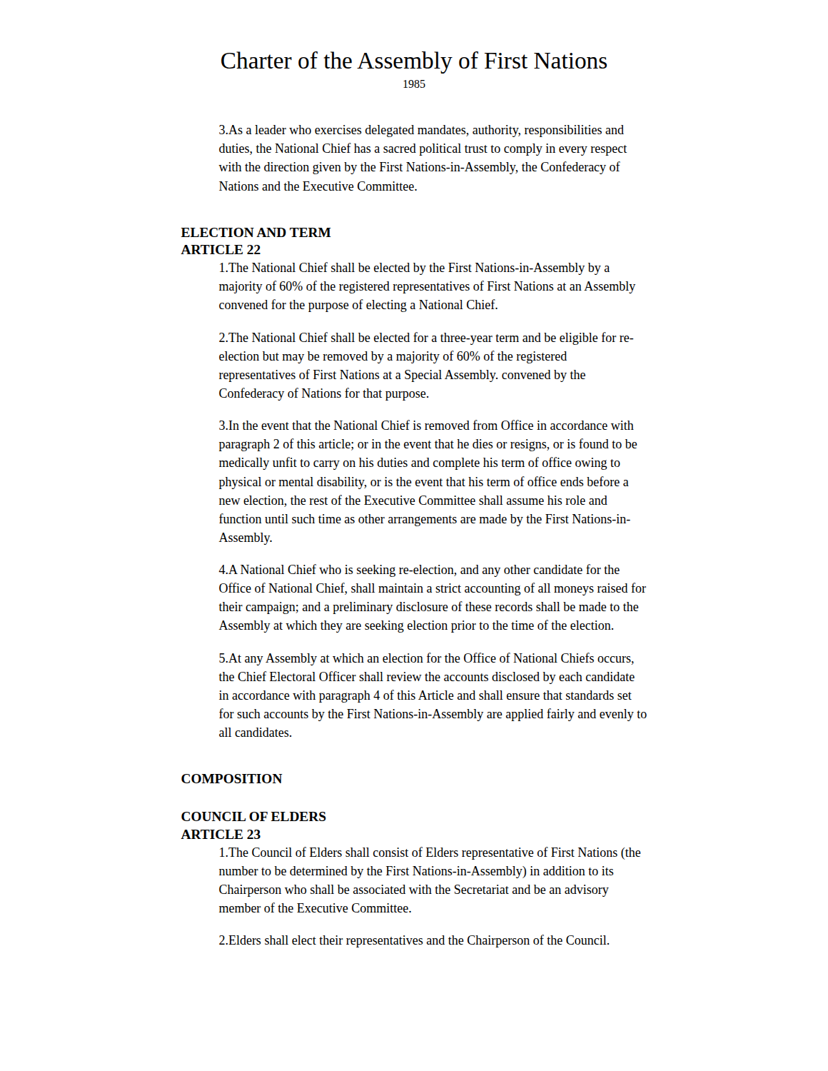Charter of the Assembly of First Nations
1985
3.As a leader who exercises delegated mandates, authority, responsibilities and duties, the National Chief has a sacred political trust to comply in every respect with the direction given by the First Nations-in-Assembly, the Confederacy of Nations and the Executive Committee.
ELECTION AND TERM
ARTICLE 22
1.The National Chief shall be elected by the First Nations-in-Assembly by a majority of 60% of the registered representatives of First Nations at an Assembly convened for the purpose of electing a National Chief.
2.The National Chief shall be elected for a three-year term and be eligible for re-election but may be removed by a majority of 60% of the registered representatives of First Nations at a Special Assembly. convened by the Confederacy of Nations for that purpose.
3.In the event that the National Chief is removed from Office in accordance with paragraph 2 of this article; or in the event that he dies or resigns, or is found to be medically unfit to carry on his duties and complete his term of office owing to physical or mental disability, or is the event that his term of office ends before a new election, the rest of the Executive Committee shall assume his role and function until such time as other arrangements are made by the First Nations-in-Assembly.
4.A National Chief who is seeking re-election, and any other candidate for the Office of National Chief, shall maintain a strict accounting of all moneys raised for their campaign; and a preliminary disclosure of these records shall be made to the Assembly at which they are seeking election prior to the time of the election.
5.At any Assembly at which an election for the Office of National Chiefs occurs, the Chief Electoral Officer shall review the accounts disclosed by each candidate in accordance with paragraph 4 of this Article and shall ensure that standards set for such accounts by the First Nations-in-Assembly are applied fairly and evenly to all candidates.
COMPOSITION
COUNCIL OF ELDERS
ARTICLE 23
1.The Council of Elders shall consist of Elders representative of First Nations (the number to be determined by the First Nations-in-Assembly) in addition to its Chairperson who shall be associated with the Secretariat and be an advisory member of the Executive Committee.
2.Elders shall elect their representatives and the Chairperson of the Council.